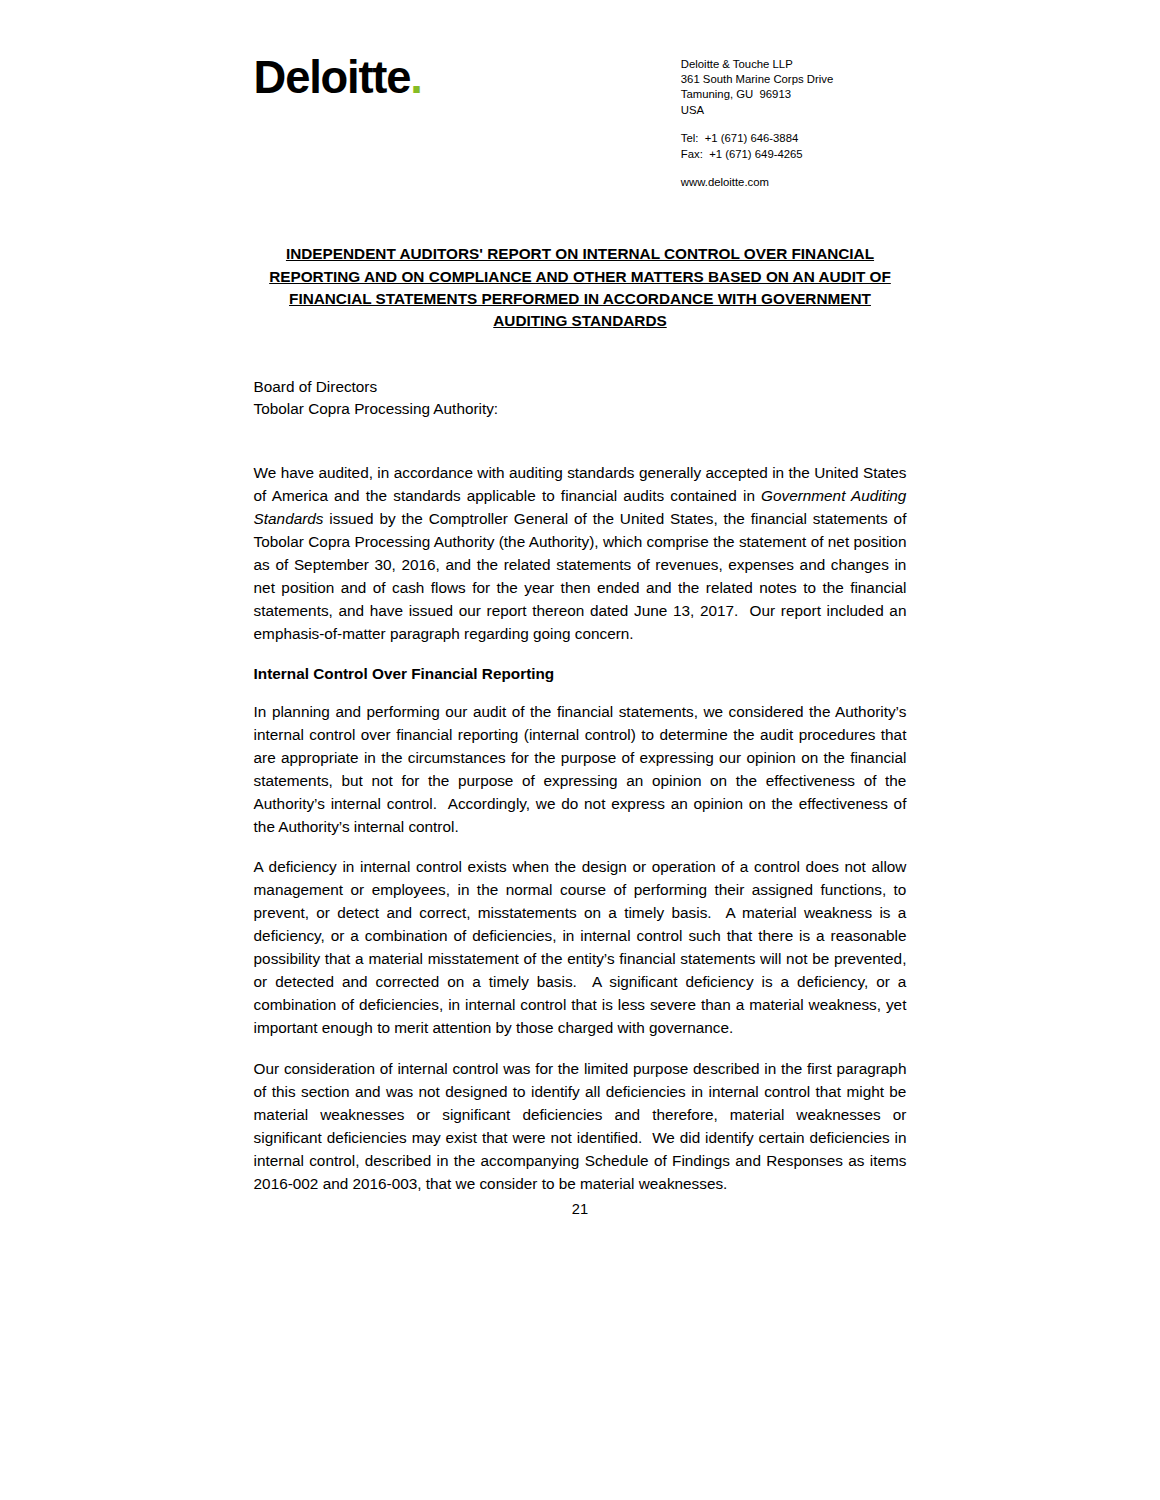Deloitte.
Deloitte & Touche LLP
361 South Marine Corps Drive
Tamuning, GU 96913
USA
Tel: +1 (671) 646-3884
Fax: +1 (671) 649-4265
www.deloitte.com
INDEPENDENT AUDITORS' REPORT ON INTERNAL CONTROL OVER FINANCIAL REPORTING AND ON COMPLIANCE AND OTHER MATTERS BASED ON AN AUDIT OF FINANCIAL STATEMENTS PERFORMED IN ACCORDANCE WITH GOVERNMENT AUDITING STANDARDS
Board of Directors
Tobolar Copra Processing Authority:
We have audited, in accordance with auditing standards generally accepted in the United States of America and the standards applicable to financial audits contained in Government Auditing Standards issued by the Comptroller General of the United States, the financial statements of Tobolar Copra Processing Authority (the Authority), which comprise the statement of net position as of September 30, 2016, and the related statements of revenues, expenses and changes in net position and of cash flows for the year then ended and the related notes to the financial statements, and have issued our report thereon dated June 13, 2017. Our report included an emphasis-of-matter paragraph regarding going concern.
Internal Control Over Financial Reporting
In planning and performing our audit of the financial statements, we considered the Authority’s internal control over financial reporting (internal control) to determine the audit procedures that are appropriate in the circumstances for the purpose of expressing our opinion on the financial statements, but not for the purpose of expressing an opinion on the effectiveness of the Authority’s internal control. Accordingly, we do not express an opinion on the effectiveness of the Authority’s internal control.
A deficiency in internal control exists when the design or operation of a control does not allow management or employees, in the normal course of performing their assigned functions, to prevent, or detect and correct, misstatements on a timely basis. A material weakness is a deficiency, or a combination of deficiencies, in internal control such that there is a reasonable possibility that a material misstatement of the entity’s financial statements will not be prevented, or detected and corrected on a timely basis. A significant deficiency is a deficiency, or a combination of deficiencies, in internal control that is less severe than a material weakness, yet important enough to merit attention by those charged with governance.
Our consideration of internal control was for the limited purpose described in the first paragraph of this section and was not designed to identify all deficiencies in internal control that might be material weaknesses or significant deficiencies and therefore, material weaknesses or significant deficiencies may exist that were not identified. We did identify certain deficiencies in internal control, described in the accompanying Schedule of Findings and Responses as items 2016-002 and 2016-003, that we consider to be material weaknesses.
21